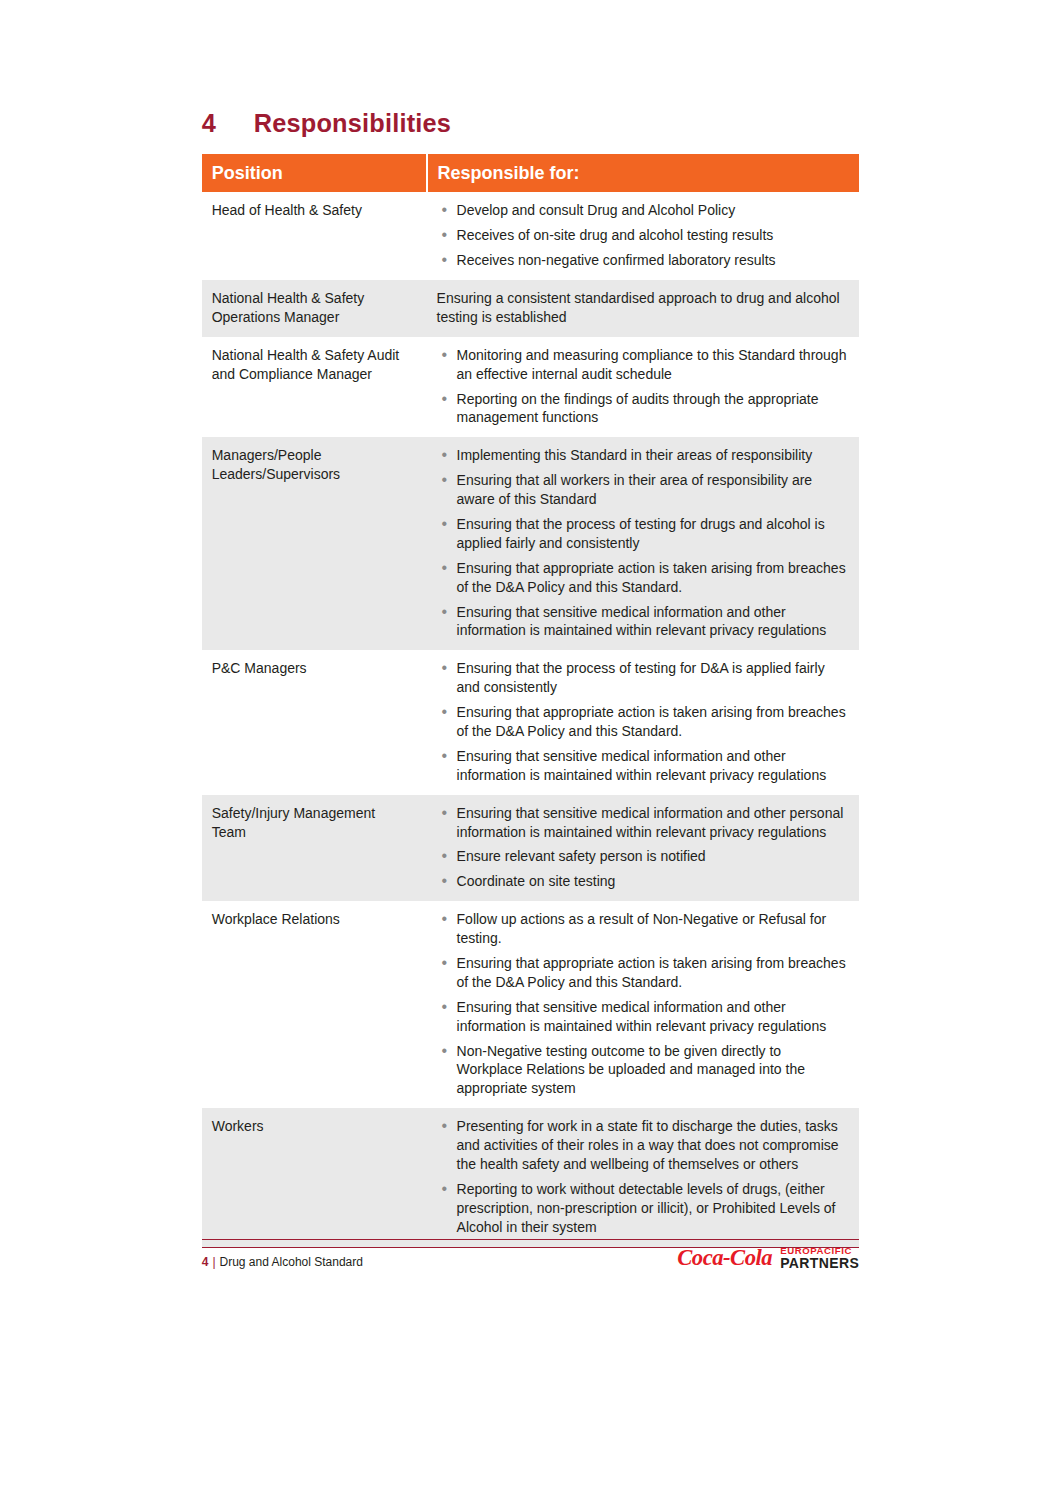4 Responsibilities
| Position | Responsible for: |
| --- | --- |
| Head of Health & Safety | Develop and consult Drug and Alcohol Policy Receives of on-site drug and alcohol testing results Receives non-negative confirmed laboratory results |
| National Health & Safety Operations Manager | Ensuring a consistent standardised approach to drug and alcohol testing is established |
| National Health & Safety Audit and Compliance Manager | Monitoring and measuring compliance to this Standard through an effective internal audit schedule Reporting on the findings of audits through the appropriate management functions |
| Managers/People Leaders/Supervisors | Implementing this Standard in their areas of responsibility Ensuring that all workers in their area of responsibility are aware of this Standard Ensuring that the process of testing for drugs and alcohol is applied fairly and consistently Ensuring that appropriate action is taken arising from breaches of the D&A Policy and this Standard. Ensuring that sensitive medical information and other information is maintained within relevant privacy regulations |
| P&C Managers | Ensuring that the process of testing for D&A is applied fairly and consistently Ensuring that appropriate action is taken arising from breaches of the D&A Policy and this Standard. Ensuring that sensitive medical information and other information is maintained within relevant privacy regulations |
| Safety/Injury Management Team | Ensuring that sensitive medical information and other personal information is maintained within relevant privacy regulations Ensure relevant safety person is notified Coordinate on site testing |
| Workplace Relations | Follow up actions as a result of Non-Negative or Refusal for testing. Ensuring that appropriate action is taken arising from breaches of the D&A Policy and this Standard. Ensuring that sensitive medical information and other information is maintained within relevant privacy regulations Non-Negative testing outcome to be given directly to Workplace Relations be uploaded and managed into the appropriate system |
| Workers | Presenting for work in a state fit to discharge the duties, tasks and activities of their roles in a way that does not compromise the health safety and wellbeing of themselves or others Reporting to work without detectable levels of drugs, (either prescription, non-prescription or illicit), or Prohibited Levels of Alcohol in their system |
4|Drug and Alcohol Standard
Coca-Cola EUROPACIFIC PARTNERS